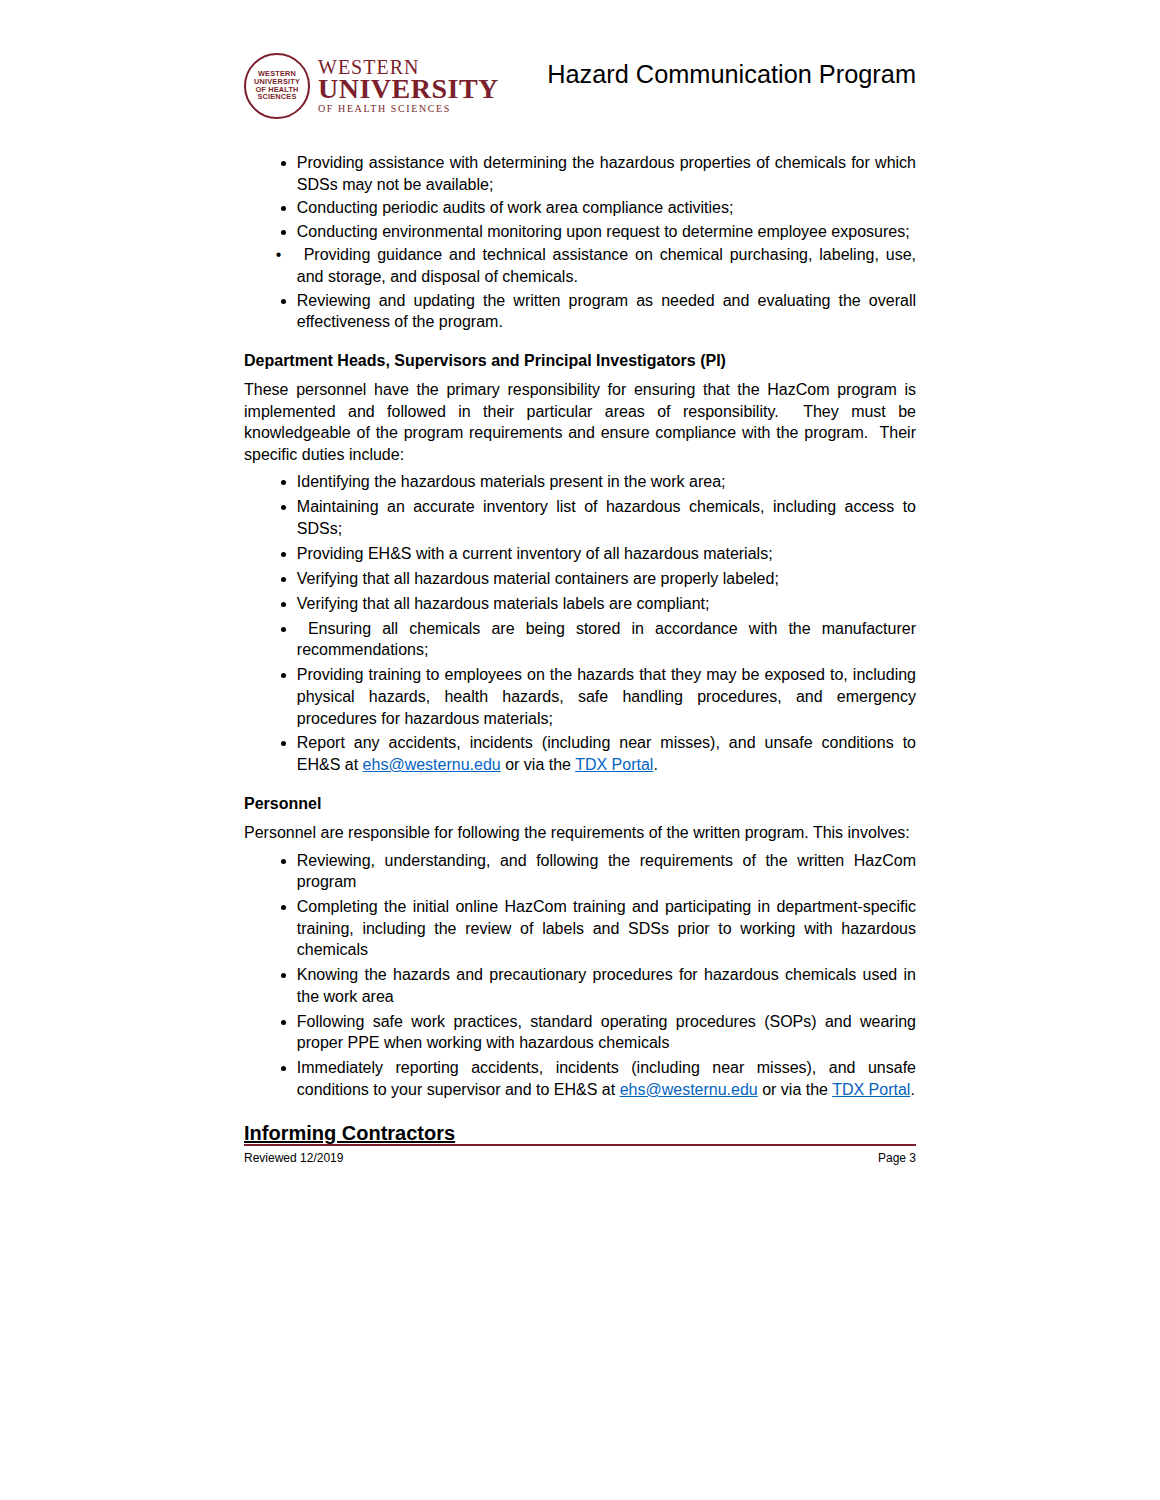WESTERN
UNIVERSITY
OF HEALTH
SCIENCES
WESTERN UNIVERSITY OF HEALTH SCIENCES
Hazard Communication Program
Providing assistance with determining the hazardous properties of chemicals for which SDSs may not be available;
Conducting periodic audits of work area compliance activities;
Conducting environmental monitoring upon request to determine employee exposures;
Providing guidance and technical assistance on chemical purchasing, labeling, use, and storage, and disposal of chemicals.
Reviewing and updating the written program as needed and evaluating the overall effectiveness of the program.
Department Heads, Supervisors and Principal Investigators (PI)
These personnel have the primary responsibility for ensuring that the HazCom program is implemented and followed in their particular areas of responsibility. They must be knowledgeable of the program requirements and ensure compliance with the program. Their specific duties include:
Identifying the hazardous materials present in the work area;
Maintaining an accurate inventory list of hazardous chemicals, including access to SDSs;
Providing EH&S with a current inventory of all hazardous materials;
Verifying that all hazardous material containers are properly labeled;
Verifying that all hazardous materials labels are compliant;
Ensuring all chemicals are being stored in accordance with the manufacturer recommendations;
Providing training to employees on the hazards that they may be exposed to, including physical hazards, health hazards, safe handling procedures, and emergency procedures for hazardous materials;
Report any accidents, incidents (including near misses), and unsafe conditions to EH&S at ehs@westernu.edu or via the TDX Portal.
Personnel
Personnel are responsible for following the requirements of the written program. This involves:
Reviewing, understanding, and following the requirements of the written HazCom program
Completing the initial online HazCom training and participating in department-specific training, including the review of labels and SDSs prior to working with hazardous chemicals
Knowing the hazards and precautionary procedures for hazardous chemicals used in the work area
Following safe work practices, standard operating procedures (SOPs) and wearing proper PPE when working with hazardous chemicals
Immediately reporting accidents, incidents (including near misses), and unsafe conditions to your supervisor and to EH&S at ehs@westernu.edu or via the TDX Portal.
Informing Contractors
Reviewed 12/2019 Page 3